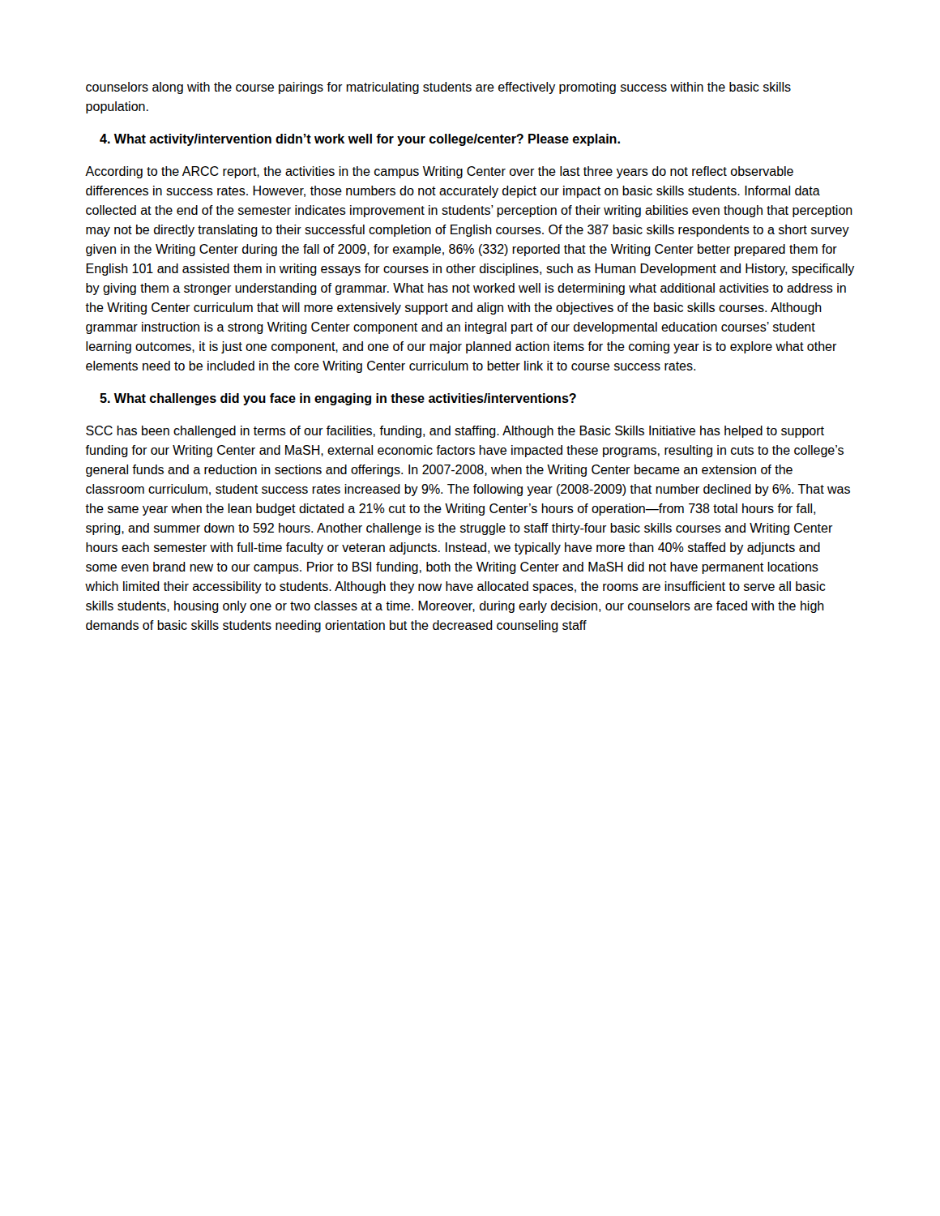counselors along with the course pairings for matriculating students are effectively promoting success within the basic skills population.
What activity/intervention didn’t work well for your college/center? Please explain.
According to the ARCC report, the activities in the campus Writing Center over the last three years do not reflect observable differences in success rates. However, those numbers do not accurately depict our impact on basic skills students. Informal data collected at the end of the semester indicates improvement in students’ perception of their writing abilities even though that perception may not be directly translating to their successful completion of English courses. Of the 387 basic skills respondents to a short survey given in the Writing Center during the fall of 2009, for example, 86% (332) reported that the Writing Center better prepared them for English 101 and assisted them in writing essays for courses in other disciplines, such as Human Development and History, specifically by giving them a stronger understanding of grammar. What has not worked well is determining what additional activities to address in the Writing Center curriculum that will more extensively support and align with the objectives of the basic skills courses. Although grammar instruction is a strong Writing Center component and an integral part of our developmental education courses’ student learning outcomes, it is just one component, and one of our major planned action items for the coming year is to explore what other elements need to be included in the core Writing Center curriculum to better link it to course success rates.
What challenges did you face in engaging in these activities/interventions?
SCC has been challenged in terms of our facilities, funding, and staffing. Although the Basic Skills Initiative has helped to support funding for our Writing Center and MaSH, external economic factors have impacted these programs, resulting in cuts to the college’s general funds and a reduction in sections and offerings. In 2007-2008, when the Writing Center became an extension of the classroom curriculum, student success rates increased by 9%. The following year (2008-2009) that number declined by 6%. That was the same year when the lean budget dictated a 21% cut to the Writing Center’s hours of operation—from 738 total hours for fall, spring, and summer down to 592 hours. Another challenge is the struggle to staff thirty-four basic skills courses and Writing Center hours each semester with full-time faculty or veteran adjuncts. Instead, we typically have more than 40% staffed by adjuncts and some even brand new to our campus. Prior to BSI funding, both the Writing Center and MaSH did not have permanent locations which limited their accessibility to students. Although they now have allocated spaces, the rooms are insufficient to serve all basic skills students, housing only one or two classes at a time. Moreover, during early decision, our counselors are faced with the high demands of basic skills students needing orientation but the decreased counseling staff